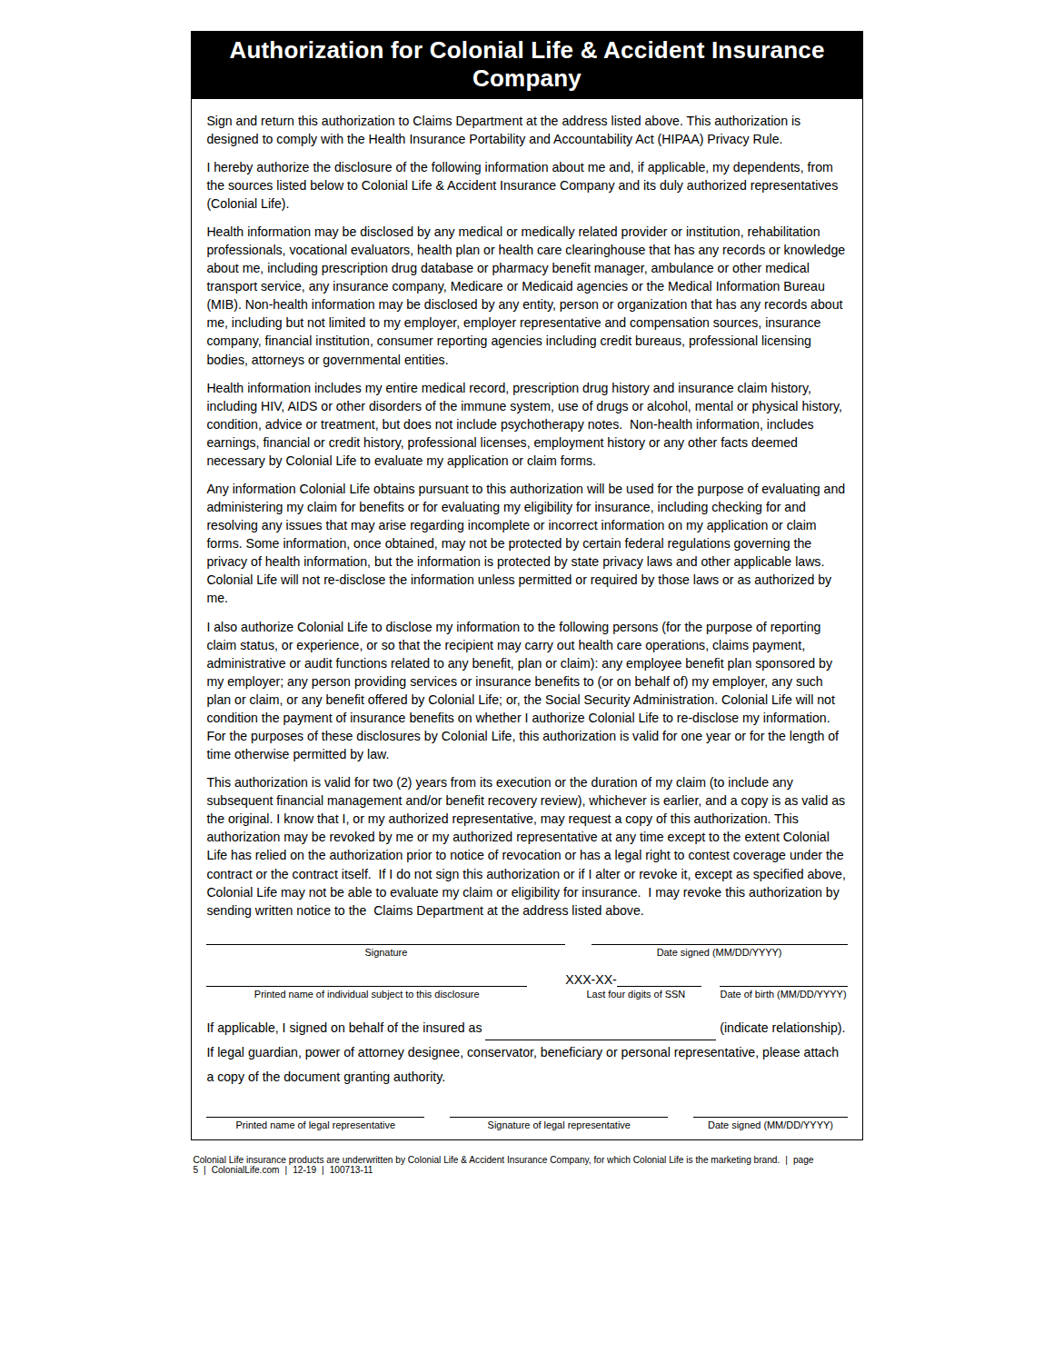Authorization for Colonial Life & Accident Insurance Company
Sign and return this authorization to Claims Department at the address listed above. This authorization is designed to comply with the Health Insurance Portability and Accountability Act (HIPAA) Privacy Rule.
I hereby authorize the disclosure of the following information about me and, if applicable, my dependents, from the sources listed below to Colonial Life & Accident Insurance Company and its duly authorized representatives (Colonial Life).
Health information may be disclosed by any medical or medically related provider or institution, rehabilitation professionals, vocational evaluators, health plan or health care clearinghouse that has any records or knowledge about me, including prescription drug database or pharmacy benefit manager, ambulance or other medical transport service, any insurance company, Medicare or Medicaid agencies or the Medical Information Bureau (MIB). Non-health information may be disclosed by any entity, person or organization that has any records about me, including but not limited to my employer, employer representative and compensation sources, insurance company, financial institution, consumer reporting agencies including credit bureaus, professional licensing bodies, attorneys or governmental entities.
Health information includes my entire medical record, prescription drug history and insurance claim history, including HIV, AIDS or other disorders of the immune system, use of drugs or alcohol, mental or physical history, condition, advice or treatment, but does not include psychotherapy notes. Non-health information, includes earnings, financial or credit history, professional licenses, employment history or any other facts deemed necessary by Colonial Life to evaluate my application or claim forms.
Any information Colonial Life obtains pursuant to this authorization will be used for the purpose of evaluating and administering my claim for benefits or for evaluating my eligibility for insurance, including checking for and resolving any issues that may arise regarding incomplete or incorrect information on my application or claim forms. Some information, once obtained, may not be protected by certain federal regulations governing the privacy of health information, but the information is protected by state privacy laws and other applicable laws. Colonial Life will not re-disclose the information unless permitted or required by those laws or as authorized by me.
I also authorize Colonial Life to disclose my information to the following persons (for the purpose of reporting claim status, or experience, or so that the recipient may carry out health care operations, claims payment, administrative or audit functions related to any benefit, plan or claim): any employee benefit plan sponsored by my employer; any person providing services or insurance benefits to (or on behalf of) my employer, any such plan or claim, or any benefit offered by Colonial Life; or, the Social Security Administration. Colonial Life will not condition the payment of insurance benefits on whether I authorize Colonial Life to re-disclose my information. For the purposes of these disclosures by Colonial Life, this authorization is valid for one year or for the length of time otherwise permitted by law.
This authorization is valid for two (2) years from its execution or the duration of my claim (to include any subsequent financial management and/or benefit recovery review), whichever is earlier, and a copy is as valid as the original. I know that I, or my authorized representative, may request a copy of this authorization. This authorization may be revoked by me or my authorized representative at any time except to the extent Colonial Life has relied on the authorization prior to notice of revocation or has a legal right to contest coverage under the contract or the contract itself. If I do not sign this authorization or if I alter or revoke it, except as specified above, Colonial Life may not be able to evaluate my claim or eligibility for insurance. I may revoke this authorization by sending written notice to the Claims Department at the address listed above.
Signature
Date signed (MM/DD/YYYY)
Printed name of individual subject to this disclosure
XXX-XX-
Last four digits of SSN
Date of birth (MM/DD/YYYY)
If applicable, I signed on behalf of the insured as (indicate relationship). If legal guardian, power of attorney designee, conservator, beneficiary or personal representative, please attach a copy of the document granting authority.
Printed name of legal representative
Signature of legal representative
Date signed (MM/DD/YYYY)
Colonial Life insurance products are underwritten by Colonial Life & Accident Insurance Company, for which Colonial Life is the marketing brand.|page 5|ColonialLife.com|12-19|100713-11